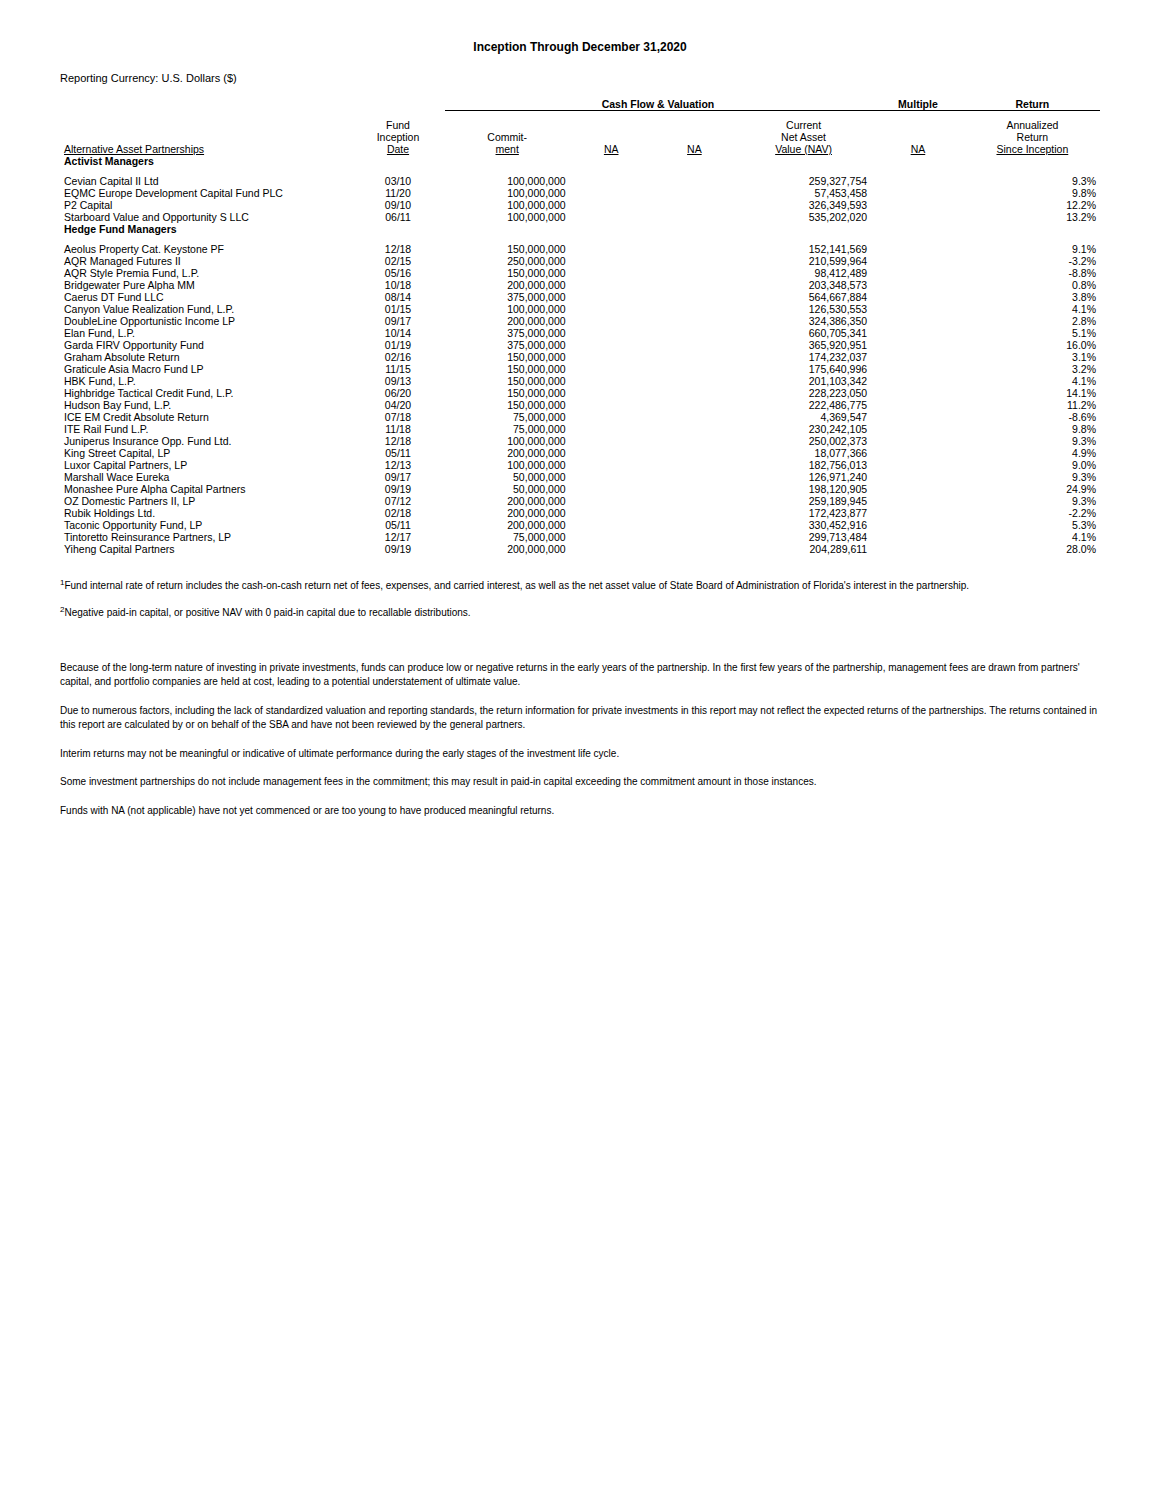Inception Through December 31,2020
Reporting Currency: U.S. Dollars ($)
| | | Cash Flow & Valuation | Multiple | Return |
| | Fund Inception | Commit- | | | Current Net Asset | | Annualized Return |
| Alternative Asset Partnerships | Date | ment | NA | NA | Value (NAV) | NA | Since Inception |
| Activist Managers |
| Cevian Capital II Ltd | 03/10 | 100,000,000 | | | 259,327,754 | | 9.3% |
| EQMC Europe Development Capital Fund PLC | 11/20 | 100,000,000 | | | 57,453,458 | | 9.8% |
| P2 Capital | 09/10 | 100,000,000 | | | 326,349,593 | | 12.2% |
| Starboard Value and Opportunity S LLC | 06/11 | 100,000,000 | | | 535,202,020 | | 13.2% |
| Hedge Fund Managers |
| Aeolus Property Cat. Keystone PF | 12/18 | 150,000,000 | | | 152,141,569 | | 9.1% |
| AQR Managed Futures II | 02/15 | 250,000,000 | | | 210,599,964 | | -3.2% |
| AQR Style Premia Fund, L.P. | 05/16 | 150,000,000 | | | 98,412,489 | | -8.8% |
| Bridgewater Pure Alpha MM | 10/18 | 200,000,000 | | | 203,348,573 | | 0.8% |
| Caerus DT Fund LLC | 08/14 | 375,000,000 | | | 564,667,884 | | 3.8% |
| Canyon Value Realization Fund, L.P. | 01/15 | 100,000,000 | | | 126,530,553 | | 4.1% |
| DoubleLine Opportunistic Income LP | 09/17 | 200,000,000 | | | 324,386,350 | | 2.8% |
| Elan Fund, L.P. | 10/14 | 375,000,000 | | | 660,705,341 | | 5.1% |
| Garda FIRV Opportunity Fund | 01/19 | 375,000,000 | | | 365,920,951 | | 16.0% |
| Graham Absolute Return | 02/16 | 150,000,000 | | | 174,232,037 | | 3.1% |
| Graticule Asia Macro Fund LP | 11/15 | 150,000,000 | | | 175,640,996 | | 3.2% |
| HBK Fund, L.P. | 09/13 | 150,000,000 | | | 201,103,342 | | 4.1% |
| Highbridge Tactical Credit Fund, L.P. | 06/20 | 150,000,000 | | | 228,223,050 | | 14.1% |
| Hudson Bay Fund, L.P. | 04/20 | 150,000,000 | | | 222,486,775 | | 11.2% |
| ICE EM Credit Absolute Return | 07/18 | 75,000,000 | | | 4,369,547 | | -8.6% |
| ITE Rail Fund L.P. | 11/18 | 75,000,000 | | | 230,242,105 | | 9.8% |
| Juniperus Insurance Opp. Fund Ltd. | 12/18 | 100,000,000 | | | 250,002,373 | | 9.3% |
| King Street Capital, LP | 05/11 | 200,000,000 | | | 18,077,366 | | 4.9% |
| Luxor Capital Partners, LP | 12/13 | 100,000,000 | | | 182,756,013 | | 9.0% |
| Marshall Wace Eureka | 09/17 | 50,000,000 | | | 126,971,240 | | 9.3% |
| Monashee Pure Alpha Capital Partners | 09/19 | 50,000,000 | | | 198,120,905 | | 24.9% |
| OZ Domestic Partners II, LP | 07/12 | 200,000,000 | | | 259,189,945 | | 9.3% |
| Rubik Holdings Ltd. | 02/18 | 200,000,000 | | | 172,423,877 | | -2.2% |
| Taconic Opportunity Fund, LP | 05/11 | 200,000,000 | | | 330,452,916 | | 5.3% |
| Tintoretto Reinsurance Partners, LP | 12/17 | 75,000,000 | | | 299,713,484 | | 4.1% |
| Yiheng Capital Partners | 09/19 | 200,000,000 | | | 204,289,611 | | 28.0% |
1Fund internal rate of return includes the cash-on-cash return net of fees, expenses, and carried interest, as well as the net asset value of State Board of Administration of Florida's interest in the partnership.
2Negative paid-in capital, or positive NAV with 0 paid-in capital due to recallable distributions.
Because of the long-term nature of investing in private investments, funds can produce low or negative returns in the early years of the partnership. In the first few years of the partnership, management fees are drawn from partners' capital, and portfolio companies are held at cost, leading to a potential understatement of ultimate value.
Due to numerous factors, including the lack of standardized valuation and reporting standards, the return information for private investments in this report may not reflect the expected returns of the partnerships. The returns contained in this report are calculated by or on behalf of the SBA and have not been reviewed by the general partners.
Interim returns may not be meaningful or indicative of ultimate performance during the early stages of the investment life cycle.
Some investment partnerships do not include management fees in the commitment; this may result in paid-in capital exceeding the commitment amount in those instances.
Funds with NA (not applicable) have not yet commenced or are too young to have produced meaningful returns.